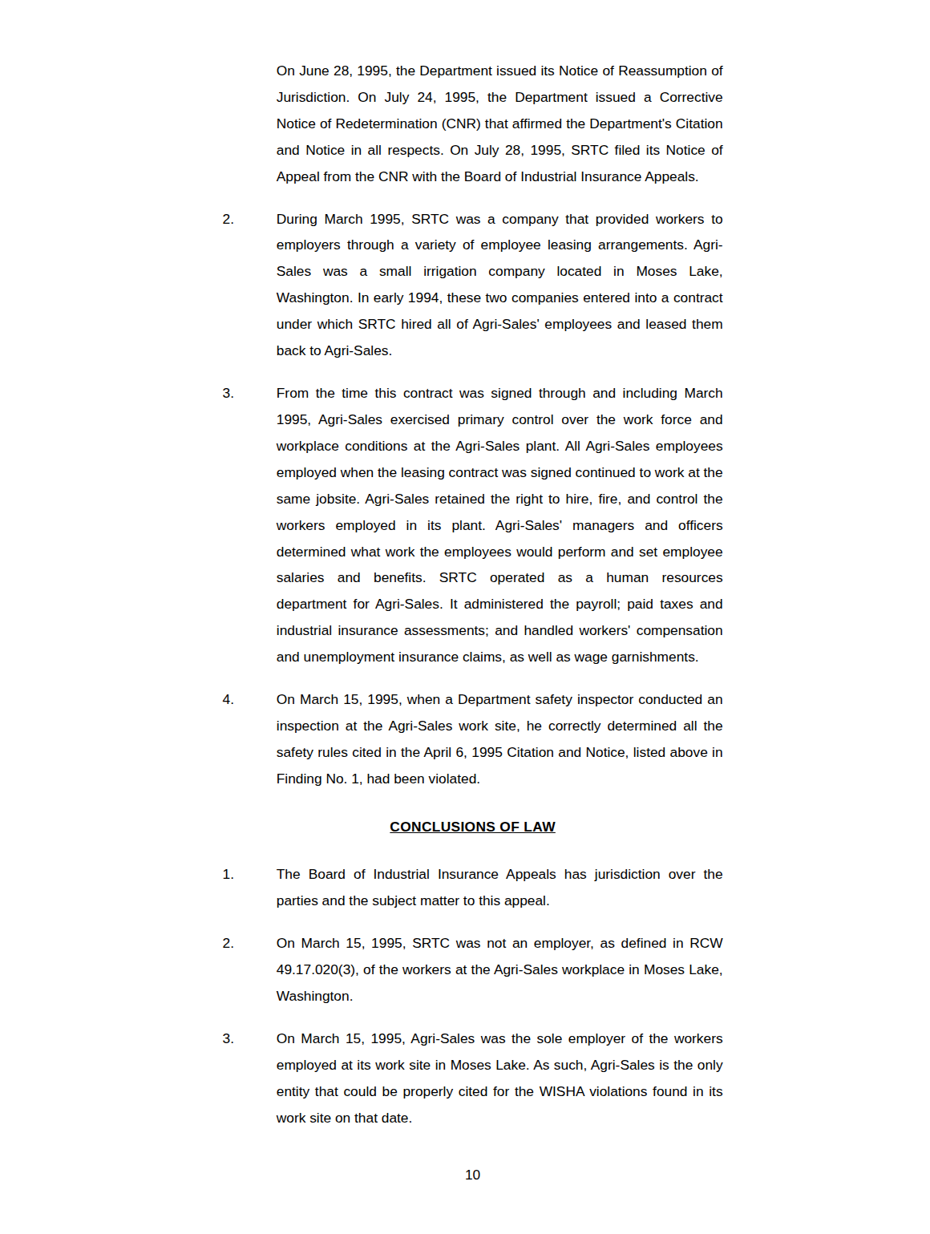On June 28, 1995, the Department issued its Notice of Reassumption of Jurisdiction. On July 24, 1995, the Department issued a Corrective Notice of Redetermination (CNR) that affirmed the Department's Citation and Notice in all respects. On July 28, 1995, SRTC filed its Notice of Appeal from the CNR with the Board of Industrial Insurance Appeals.
2. During March 1995, SRTC was a company that provided workers to employers through a variety of employee leasing arrangements. Agri-Sales was a small irrigation company located in Moses Lake, Washington. In early 1994, these two companies entered into a contract under which SRTC hired all of Agri-Sales' employees and leased them back to Agri-Sales.
3. From the time this contract was signed through and including March 1995, Agri-Sales exercised primary control over the work force and workplace conditions at the Agri-Sales plant. All Agri-Sales employees employed when the leasing contract was signed continued to work at the same jobsite. Agri-Sales retained the right to hire, fire, and control the workers employed in its plant. Agri-Sales' managers and officers determined what work the employees would perform and set employee salaries and benefits. SRTC operated as a human resources department for Agri-Sales. It administered the payroll; paid taxes and industrial insurance assessments; and handled workers' compensation and unemployment insurance claims, as well as wage garnishments.
4. On March 15, 1995, when a Department safety inspector conducted an inspection at the Agri-Sales work site, he correctly determined all the safety rules cited in the April 6, 1995 Citation and Notice, listed above in Finding No. 1, had been violated.
CONCLUSIONS OF LAW
1. The Board of Industrial Insurance Appeals has jurisdiction over the parties and the subject matter to this appeal.
2. On March 15, 1995, SRTC was not an employer, as defined in RCW 49.17.020(3), of the workers at the Agri-Sales workplace in Moses Lake, Washington.
3. On March 15, 1995, Agri-Sales was the sole employer of the workers employed at its work site in Moses Lake. As such, Agri-Sales is the only entity that could be properly cited for the WISHA violations found in its work site on that date.
10